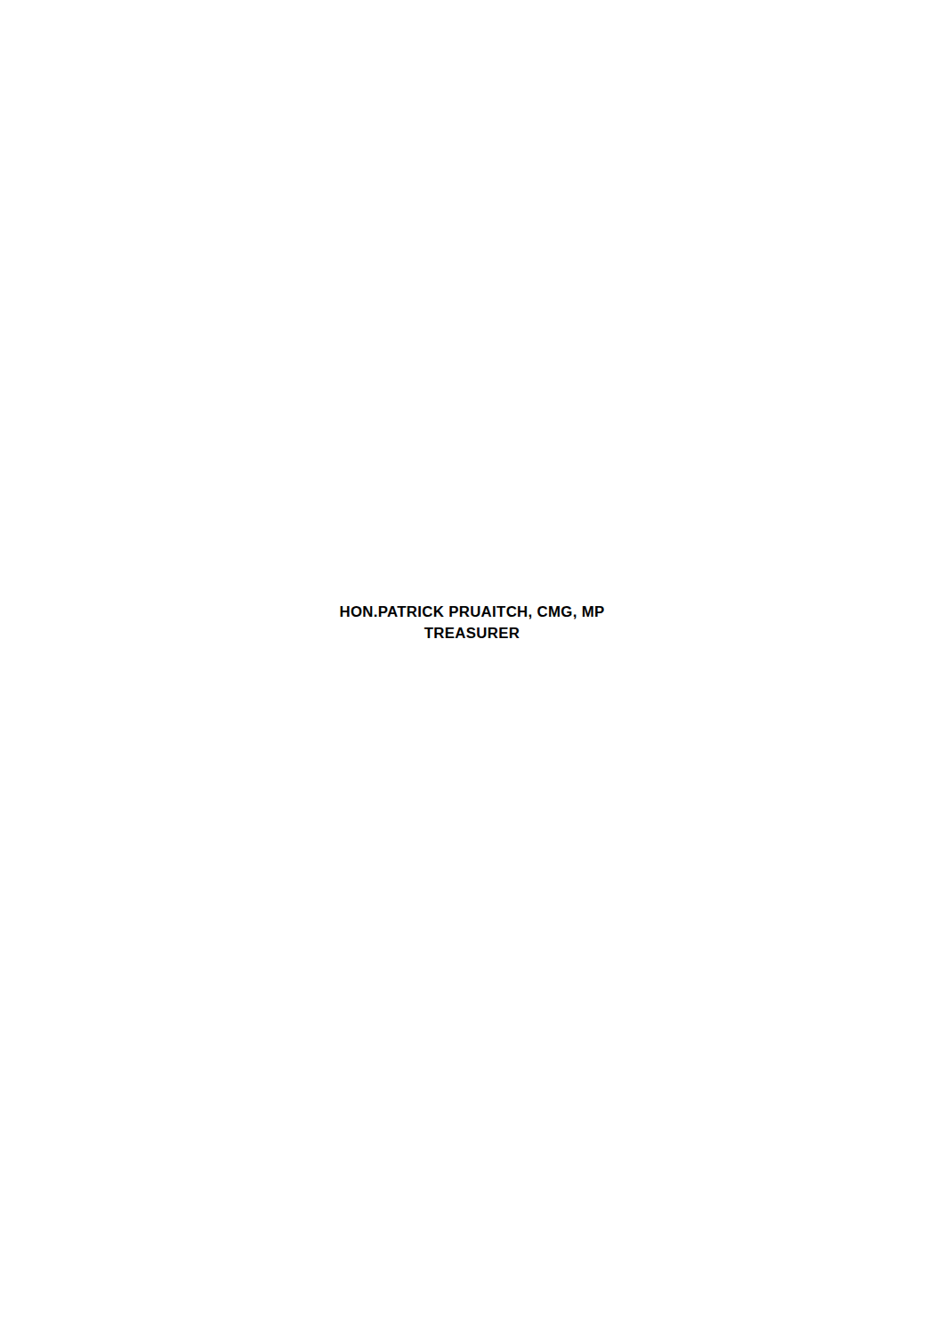HON.PATRICK PRUAITCH, CMG, MP TREASURER